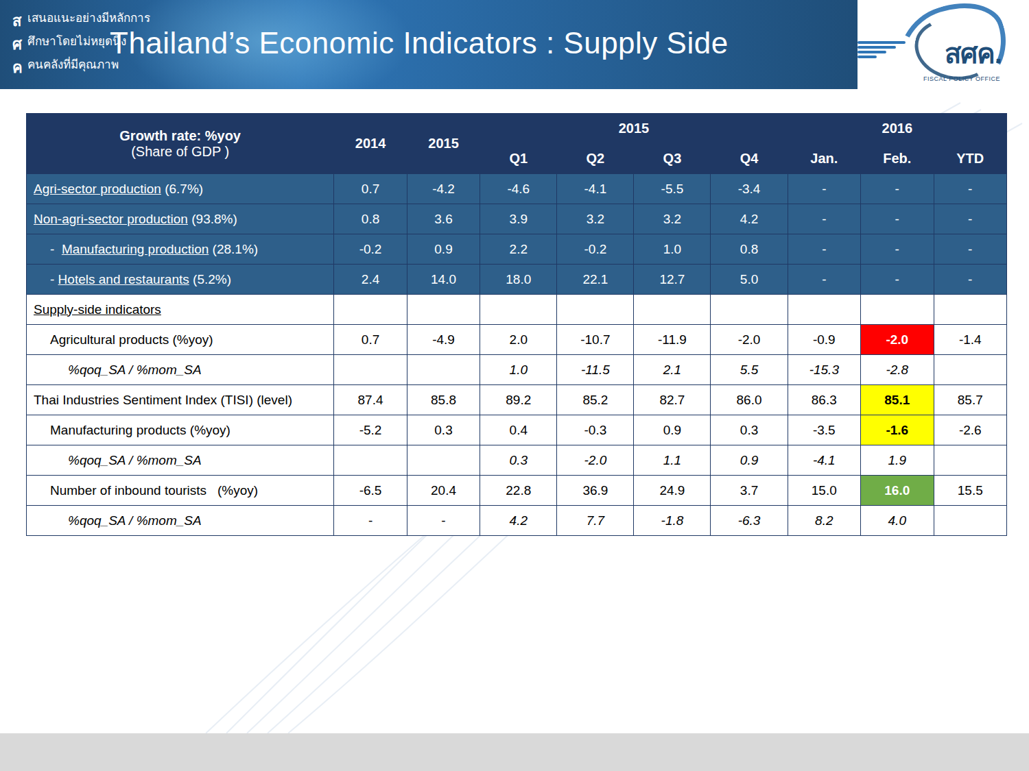สเสนอแนะอย่างมีหลักการ
ศศึกษาโดยไม่หยุดนิ่ง
คคนคลังที่มีคุณภาพ
Thailand’s Economic Indicators : Supply Side
สศค.
FISCAL POLICY OFFICE
| Growth rate: %yoy (Share of GDP ) | 2014 | 2015 | 2015 | 2016 |
| --- | --- | --- | --- | --- |
| Q1 | Q2 | Q3 | Q4 | Jan. | Feb. | YTD |
| Agri-sector production (6.7%) | 0.7 | -4.2 | -4.6 | -4.1 | -5.5 | -3.4 | - | - | - |
| Non-agri-sector production (93.8%) | 0.8 | 3.6 | 3.9 | 3.2 | 3.2 | 4.2 | - | - | - |
| - Manufacturing production (28.1%) | -0.2 | 0.9 | 2.2 | -0.2 | 1.0 | 0.8 | - | - | - |
| - Hotels and restaurants (5.2%) | 2.4 | 14.0 | 18.0 | 22.1 | 12.7 | 5.0 | - | - | - |
| Supply-side indicators | | | | | | | | | |
| Agricultural products (%yoy) | 0.7 | -4.9 | 2.0 | -10.7 | -11.9 | -2.0 | -0.9 | -2.0 | -1.4 |
| %qoq_SA / %mom_SA | | | 1.0 | -11.5 | 2.1 | 5.5 | -15.3 | -2.8 | |
| Thai Industries Sentiment Index (TISI) (level) | 87.4 | 85.8 | 89.2 | 85.2 | 82.7 | 86.0 | 86.3 | 85.1 | 85.7 |
| Manufacturing products (%yoy) | -5.2 | 0.3 | 0.4 | -0.3 | 0.9 | 0.3 | -3.5 | -1.6 | -2.6 |
| %qoq_SA / %mom_SA | | | 0.3 | -2.0 | 1.1 | 0.9 | -4.1 | 1.9 | |
| Number of inbound tourists (%yoy) | -6.5 | 20.4 | 22.8 | 36.9 | 24.9 | 3.7 | 15.0 | 16.0 | 15.5 |
| %qoq_SA / %mom_SA | - | - | 4.2 | 7.7 | -1.8 | -6.3 | 8.2 | 4.0 | |